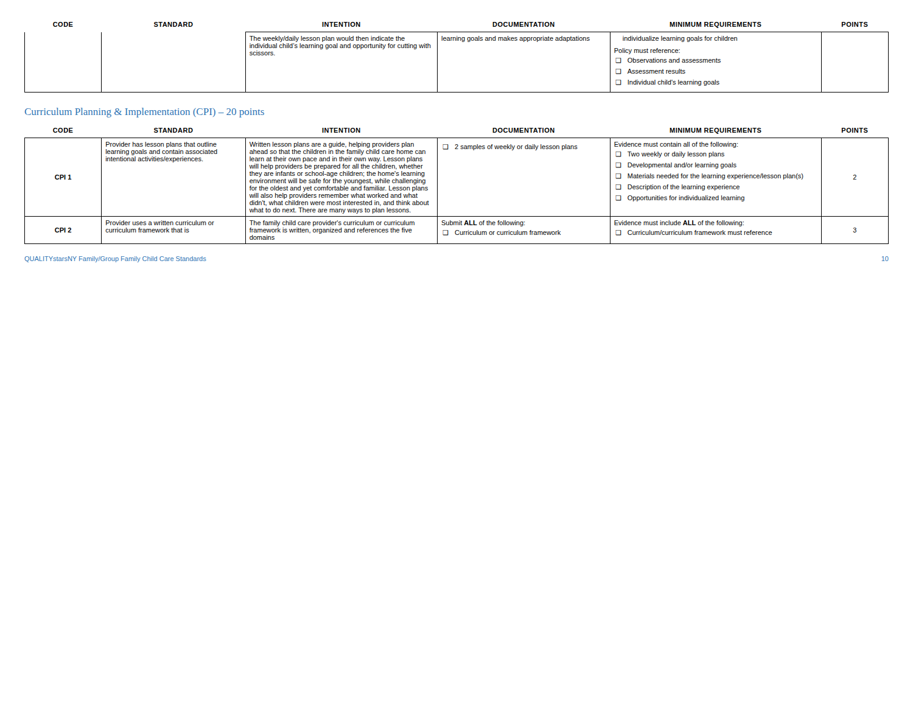| CODE | STANDARD | INTENTION | DOCUMENTATION | MINIMUM REQUIREMENTS | POINTS |
| --- | --- | --- | --- | --- | --- |
| | | The weekly/daily lesson plan would then indicate the individual child’s learning goal and opportunity for cutting with scissors. | learning goals and makes appropriate adaptations | individualize learning goals for children Policy must reference: Observations and assessments Assessment results Individual child's learning goals | |
Curriculum Planning & Implementation (CPI) – 20 points
| CODE | STANDARD | INTENTION | DOCUMENTATION | MINIMUM REQUIREMENTS | POINTS |
| --- | --- | --- | --- | --- | --- |
| CPI 1 | Provider has lesson plans that outline learning goals and contain associated intentional activities/experiences. | Written lesson plans are a guide, helping providers plan ahead so that the children in the family child care home can learn at their own pace and in their own way. Lesson plans will help providers be prepared for all the children, whether they are infants or school-age children; the home's learning environment will be safe for the youngest, while challenging for the oldest and yet comfortable and familiar. Lesson plans will also help providers remember what worked and what didn't, what children were most interested in, and think about what to do next. There are many ways to plan lessons. | 2 samples of weekly or daily lesson plans | Evidence must contain all of the following: Two weekly or daily lesson plans Developmental and/or learning goals Materials needed for the learning experience/lesson plan(s) Description of the learning experience Opportunities for individualized learning | 2 |
| CPI 2 | Provider uses a written curriculum or curriculum framework that is | The family child care provider's curriculum or curriculum framework is written, organized and references the five domains | Submit ALL of the following: Curriculum or curriculum framework | Evidence must include ALL of the following: Curriculum/curriculum framework must reference | 3 |
QUALITYstarsNY Family/Group Family Child Care Standards 10